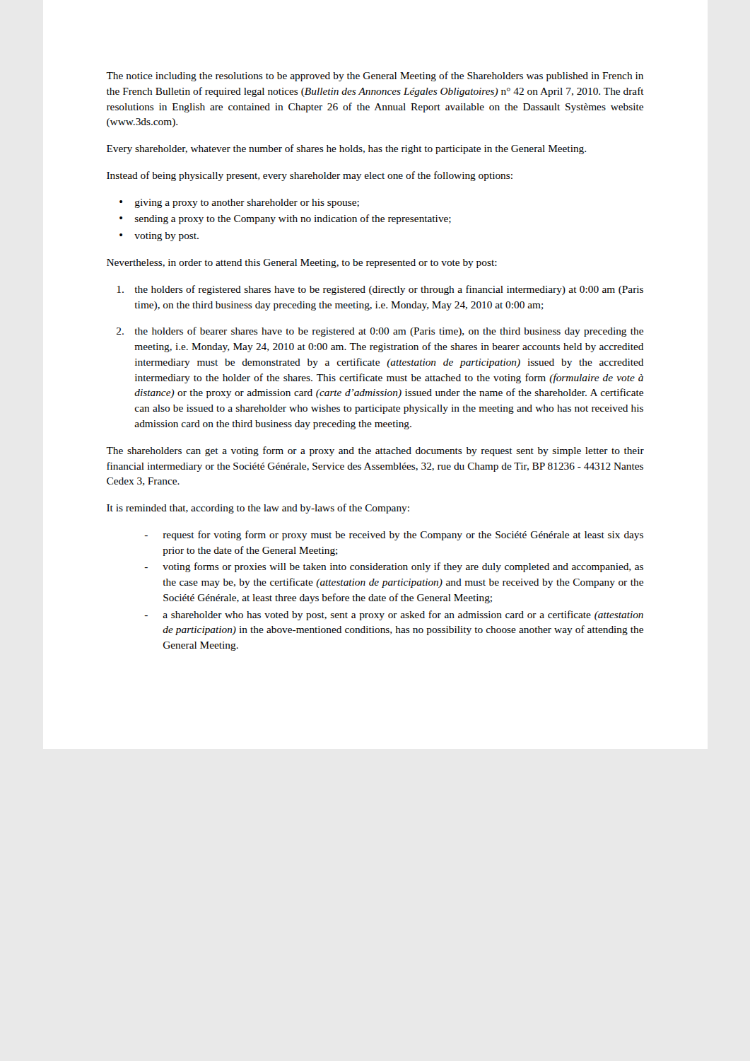The notice including the resolutions to be approved by the General Meeting of the Shareholders was published in French in the French Bulletin of required legal notices (Bulletin des Annonces Légales Obligatoires) n° 42 on April 7, 2010. The draft resolutions in English are contained in Chapter 26 of the Annual Report available on the Dassault Systèmes website (www.3ds.com).
Every shareholder, whatever the number of shares he holds, has the right to participate in the General Meeting.
Instead of being physically present, every shareholder may elect one of the following options:
giving a proxy to another shareholder or his spouse;
sending a proxy to the Company with no indication of the representative;
voting by post.
Nevertheless, in order to attend this General Meeting, to be represented or to vote by post:
the holders of registered shares have to be registered (directly or through a financial intermediary) at 0:00 am (Paris time), on the third business day preceding the meeting, i.e. Monday, May 24, 2010 at 0:00 am;
the holders of bearer shares have to be registered at 0:00 am (Paris time), on the third business day preceding the meeting, i.e. Monday, May 24, 2010 at 0:00 am. The registration of the shares in bearer accounts held by accredited intermediary must be demonstrated by a certificate (attestation de participation) issued by the accredited intermediary to the holder of the shares. This certificate must be attached to the voting form (formulaire de vote à distance) or the proxy or admission card (carte d’admission) issued under the name of the shareholder. A certificate can also be issued to a shareholder who wishes to participate physically in the meeting and who has not received his admission card on the third business day preceding the meeting.
The shareholders can get a voting form or a proxy and the attached documents by request sent by simple letter to their financial intermediary or the Société Générale, Service des Assemblées, 32, rue du Champ de Tir, BP 81236 - 44312 Nantes Cedex 3, France.
It is reminded that, according to the law and by-laws of the Company:
request for voting form or proxy must be received by the Company or the Société Générale at least six days prior to the date of the General Meeting;
voting forms or proxies will be taken into consideration only if they are duly completed and accompanied, as the case may be, by the certificate (attestation de participation) and must be received by the Company or the Société Générale, at least three days before the date of the General Meeting;
a shareholder who has voted by post, sent a proxy or asked for an admission card or a certificate (attestation de participation) in the above-mentioned conditions, has no possibility to choose another way of attending the General Meeting.